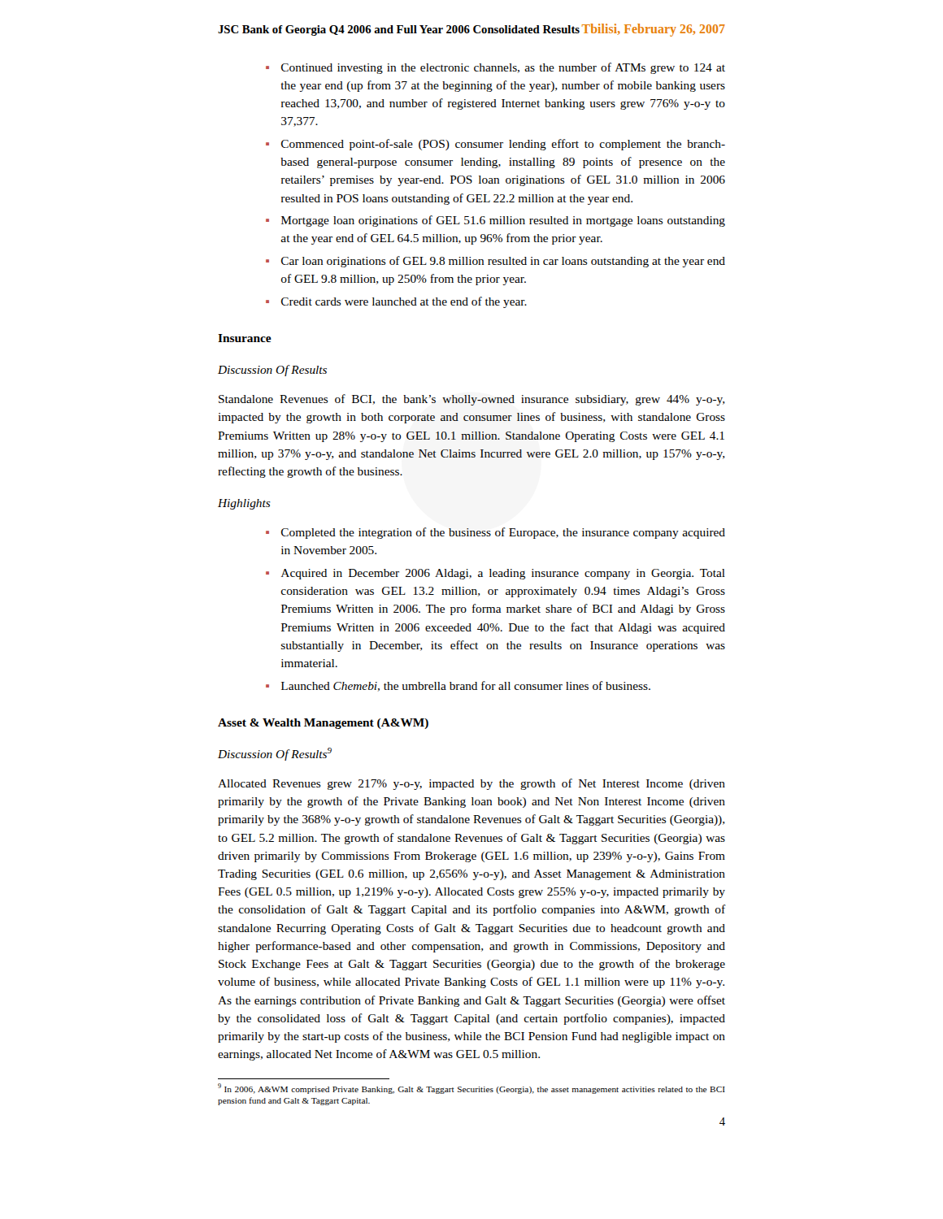●
JSC Bank of Georgia Q4 2006 and Full Year 2006 Consolidated Results
Tbilisi, February 26, 2007
Continued investing in the electronic channels, as the number of ATMs grew to 124 at the year end (up from 37 at the beginning of the year), number of mobile banking users reached 13,700, and number of registered Internet banking users grew 776% y-o-y to 37,377.
Commenced point-of-sale (POS) consumer lending effort to complement the branch-based general-purpose consumer lending, installing 89 points of presence on the retailers’ premises by year-end. POS loan originations of GEL 31.0 million in 2006 resulted in POS loans outstanding of GEL 22.2 million at the year end.
Mortgage loan originations of GEL 51.6 million resulted in mortgage loans outstanding at the year end of GEL 64.5 million, up 96% from the prior year.
Car loan originations of GEL 9.8 million resulted in car loans outstanding at the year end of GEL 9.8 million, up 250% from the prior year.
Credit cards were launched at the end of the year.
Insurance
Discussion Of Results
Standalone Revenues of BCI, the bank’s wholly-owned insurance subsidiary, grew 44% y-o-y, impacted by the growth in both corporate and consumer lines of business, with standalone Gross Premiums Written up 28% y-o-y to GEL 10.1 million. Standalone Operating Costs were GEL 4.1 million, up 37% y-o-y, and standalone Net Claims Incurred were GEL 2.0 million, up 157% y-o-y, reflecting the growth of the business.
Highlights
Completed the integration of the business of Europace, the insurance company acquired in November 2005.
Acquired in December 2006 Aldagi, a leading insurance company in Georgia. Total consideration was GEL 13.2 million, or approximately 0.94 times Aldagi’s Gross Premiums Written in 2006. The pro forma market share of BCI and Aldagi by Gross Premiums Written in 2006 exceeded 40%. Due to the fact that Aldagi was acquired substantially in December, its effect on the results on Insurance operations was immaterial.
Launched Chemebi, the umbrella brand for all consumer lines of business.
Asset & Wealth Management (A&WM)
Discussion Of Results9
Allocated Revenues grew 217% y-o-y, impacted by the growth of Net Interest Income (driven primarily by the growth of the Private Banking loan book) and Net Non Interest Income (driven primarily by the 368% y-o-y growth of standalone Revenues of Galt & Taggart Securities (Georgia)), to GEL 5.2 million. The growth of standalone Revenues of Galt & Taggart Securities (Georgia) was driven primarily by Commissions From Brokerage (GEL 1.6 million, up 239% y-o-y), Gains From Trading Securities (GEL 0.6 million, up 2,656% y-o-y), and Asset Management & Administration Fees (GEL 0.5 million, up 1,219% y-o-y). Allocated Costs grew 255% y-o-y, impacted primarily by the consolidation of Galt & Taggart Capital and its portfolio companies into A&WM, growth of standalone Recurring Operating Costs of Galt & Taggart Securities due to headcount growth and higher performance-based and other compensation, and growth in Commissions, Depository and Stock Exchange Fees at Galt & Taggart Securities (Georgia) due to the growth of the brokerage volume of business, while allocated Private Banking Costs of GEL 1.1 million were up 11% y-o-y. As the earnings contribution of Private Banking and Galt & Taggart Securities (Georgia) were offset by the consolidated loss of Galt & Taggart Capital (and certain portfolio companies), impacted primarily by the start-up costs of the business, while the BCI Pension Fund had negligible impact on earnings, allocated Net Income of A&WM was GEL 0.5 million.
9 In 2006, A&WM comprised Private Banking, Galt & Taggart Securities (Georgia), the asset management activities related to the BCI pension fund and Galt & Taggart Capital.
4